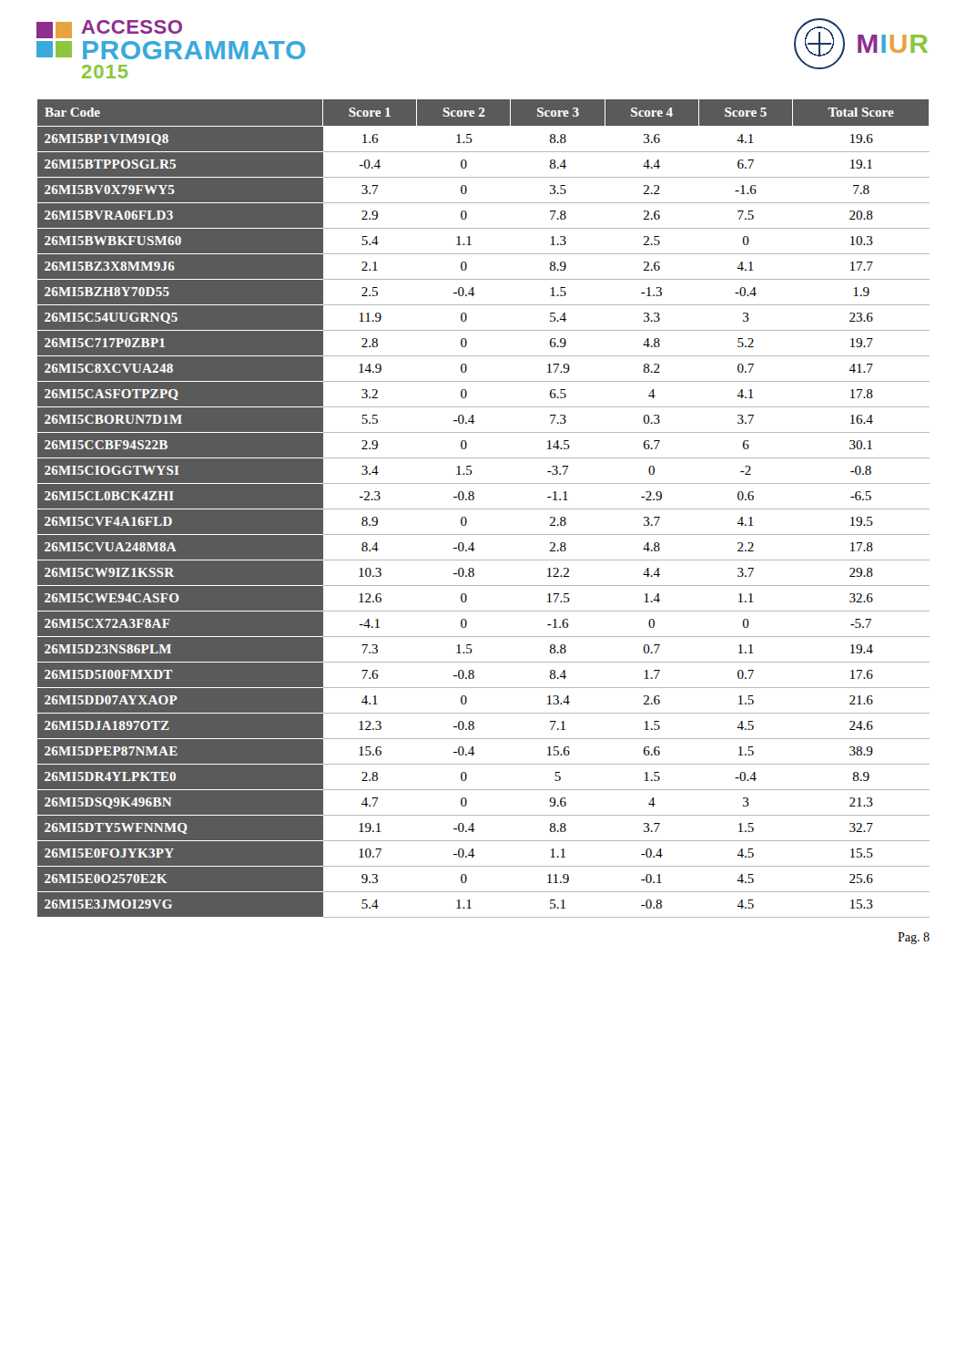ACCESSO
PROGRAMMATO
2015
MIUR
| Bar Code | Score 1 | Score 2 | Score 3 | Score 4 | Score 5 | Total Score |
| --- | --- | --- | --- | --- | --- | --- |
| 26MI5BP1VIM9IQ8 | 1.6 | 1.5 | 8.8 | 3.6 | 4.1 | 19.6 |
| 26MI5BTPPOSGLR5 | -0.4 | 0 | 8.4 | 4.4 | 6.7 | 19.1 |
| 26MI5BV0X79FWY5 | 3.7 | 0 | 3.5 | 2.2 | -1.6 | 7.8 |
| 26MI5BVRA06FLD3 | 2.9 | 0 | 7.8 | 2.6 | 7.5 | 20.8 |
| 26MI5BWBKFUSM60 | 5.4 | 1.1 | 1.3 | 2.5 | 0 | 10.3 |
| 26MI5BZ3X8MM9J6 | 2.1 | 0 | 8.9 | 2.6 | 4.1 | 17.7 |
| 26MI5BZH8Y70D55 | 2.5 | -0.4 | 1.5 | -1.3 | -0.4 | 1.9 |
| 26MI5C54UUGRNQ5 | 11.9 | 0 | 5.4 | 3.3 | 3 | 23.6 |
| 26MI5C717P0ZBP1 | 2.8 | 0 | 6.9 | 4.8 | 5.2 | 19.7 |
| 26MI5C8XCVUA248 | 14.9 | 0 | 17.9 | 8.2 | 0.7 | 41.7 |
| 26MI5CASFOTPZPQ | 3.2 | 0 | 6.5 | 4 | 4.1 | 17.8 |
| 26MI5CBORUN7D1M | 5.5 | -0.4 | 7.3 | 0.3 | 3.7 | 16.4 |
| 26MI5CCBF94S22B | 2.9 | 0 | 14.5 | 6.7 | 6 | 30.1 |
| 26MI5CIOGGTWYSI | 3.4 | 1.5 | -3.7 | 0 | -2 | -0.8 |
| 26MI5CL0BCK4ZHI | -2.3 | -0.8 | -1.1 | -2.9 | 0.6 | -6.5 |
| 26MI5CVF4A16FLD | 8.9 | 0 | 2.8 | 3.7 | 4.1 | 19.5 |
| 26MI5CVUA248M8A | 8.4 | -0.4 | 2.8 | 4.8 | 2.2 | 17.8 |
| 26MI5CW9IZ1KSSR | 10.3 | -0.8 | 12.2 | 4.4 | 3.7 | 29.8 |
| 26MI5CWE94CASFO | 12.6 | 0 | 17.5 | 1.4 | 1.1 | 32.6 |
| 26MI5CX72A3F8AF | -4.1 | 0 | -1.6 | 0 | 0 | -5.7 |
| 26MI5D23NS86PLM | 7.3 | 1.5 | 8.8 | 0.7 | 1.1 | 19.4 |
| 26MI5D5I00FMXDT | 7.6 | -0.8 | 8.4 | 1.7 | 0.7 | 17.6 |
| 26MI5DD07AYXAOP | 4.1 | 0 | 13.4 | 2.6 | 1.5 | 21.6 |
| 26MI5DJA1897OTZ | 12.3 | -0.8 | 7.1 | 1.5 | 4.5 | 24.6 |
| 26MI5DPEP87NMAE | 15.6 | -0.4 | 15.6 | 6.6 | 1.5 | 38.9 |
| 26MI5DR4YLPKTE0 | 2.8 | 0 | 5 | 1.5 | -0.4 | 8.9 |
| 26MI5DSQ9K496BN | 4.7 | 0 | 9.6 | 4 | 3 | 21.3 |
| 26MI5DTY5WFNNMQ | 19.1 | -0.4 | 8.8 | 3.7 | 1.5 | 32.7 |
| 26MI5E0FOJYK3PY | 10.7 | -0.4 | 1.1 | -0.4 | 4.5 | 15.5 |
| 26MI5E0O2570E2K | 9.3 | 0 | 11.9 | -0.1 | 4.5 | 25.6 |
| 26MI5E3JMOI29VG | 5.4 | 1.1 | 5.1 | -0.8 | 4.5 | 15.3 |
Pag. 8